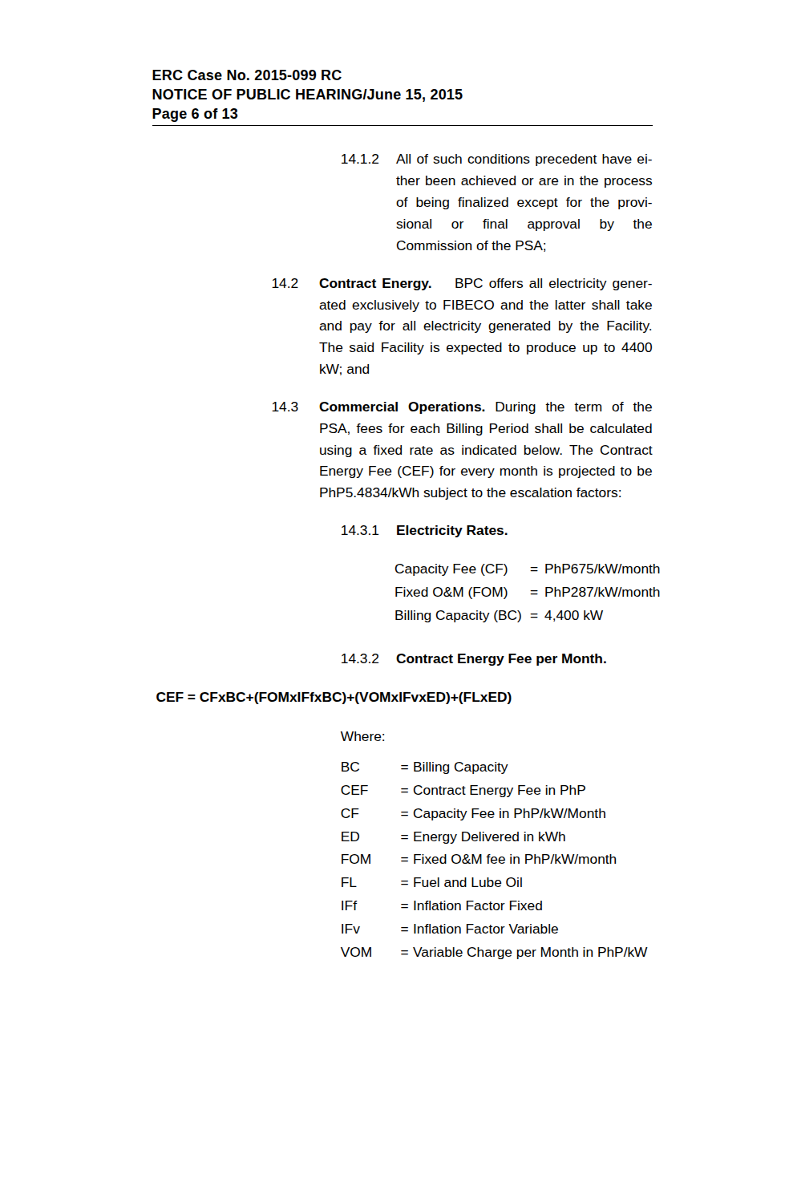ERC Case No. 2015-099 RC
NOTICE OF PUBLIC HEARING/June 15, 2015
Page 6 of 13
14.1.2
All of such conditions precedent have either been achieved or are in the process of being finalized except for the provisional or final approval by the Commission of the PSA;
14.2
Contract Energy. BPC offers all electricity generated exclusively to FIBECO and the latter shall take and pay for all electricity generated by the Facility. The said Facility is expected to produce up to 4400 kW; and
14.3
Commercial Operations. During the term of the PSA, fees for each Billing Period shall be calculated using a fixed rate as indicated below. The Contract Energy Fee (CEF) for every month is projected to be PhP5.4834/kWh subject to the escalation factors:
14.3.1
Electricity Rates.
| Capacity Fee (CF) | = | PhP675/kW/month |
| Fixed O&M (FOM) | = | PhP287/kW/month |
| Billing Capacity (BC) | = | 4,400 kW |
14.3.2
Contract Energy Fee per Month.
CEF = CFxBC+(FOMxIFfxBC)+(VOMxIFvxED)+(FLxED)
Where:
| BC | = | Billing Capacity |
| CEF | = | Contract Energy Fee in PhP |
| CF | = | Capacity Fee in PhP/kW/Month |
| ED | = | Energy Delivered in kWh |
| FOM | = | Fixed O&M fee in PhP/kW/month |
| FL | = | Fuel and Lube Oil |
| IFf | = | Inflation Factor Fixed |
| IFv | = | Inflation Factor Variable |
| VOM | = | Variable Charge per Month in PhP/kW |